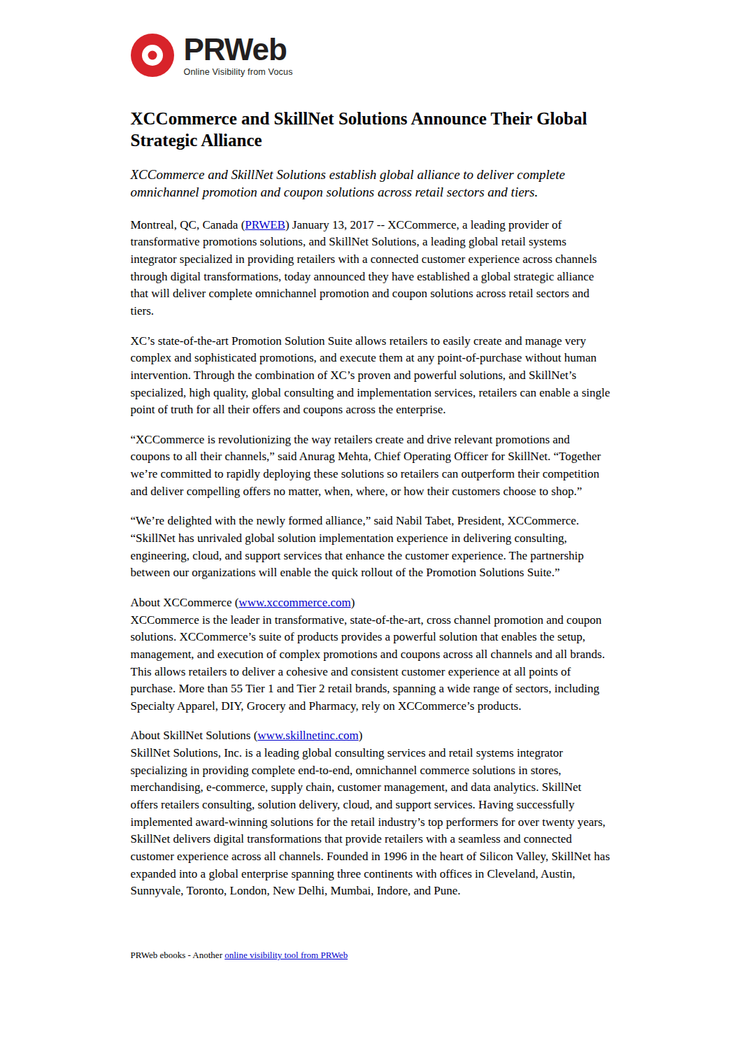PRWeb
Online Visibility from Vocus
XCCommerce and SkillNet Solutions Announce Their Global Strategic Alliance
XCCommerce and SkillNet Solutions establish global alliance to deliver complete omnichannel promotion and coupon solutions across retail sectors and tiers.
Montreal, QC, Canada (PRWEB) January 13, 2017 -- XCCommerce, a leading provider of transformative promotions solutions, and SkillNet Solutions, a leading global retail systems integrator specialized in providing retailers with a connected customer experience across channels through digital transformations, today announced they have established a global strategic alliance that will deliver complete omnichannel promotion and coupon solutions across retail sectors and tiers.
XC’s state-of-the-art Promotion Solution Suite allows retailers to easily create and manage very complex and sophisticated promotions, and execute them at any point-of-purchase without human intervention. Through the combination of XC’s proven and powerful solutions, and SkillNet’s specialized, high quality, global consulting and implementation services, retailers can enable a single point of truth for all their offers and coupons across the enterprise.
“XCCommerce is revolutionizing the way retailers create and drive relevant promotions and coupons to all their channels,” said Anurag Mehta, Chief Operating Officer for SkillNet. “Together we’re committed to rapidly deploying these solutions so retailers can outperform their competition and deliver compelling offers no matter, when, where, or how their customers choose to shop.”
“We’re delighted with the newly formed alliance,” said Nabil Tabet, President, XCCommerce. “SkillNet has unrivaled global solution implementation experience in delivering consulting, engineering, cloud, and support services that enhance the customer experience. The partnership between our organizations will enable the quick rollout of the Promotion Solutions Suite.”
About XCCommerce (www.xccommerce.com)
XCCommerce is the leader in transformative, state-of-the-art, cross channel promotion and coupon solutions. XCCommerce’s suite of products provides a powerful solution that enables the setup, management, and execution of complex promotions and coupons across all channels and all brands. This allows retailers to deliver a cohesive and consistent customer experience at all points of purchase. More than 55 Tier 1 and Tier 2 retail brands, spanning a wide range of sectors, including Specialty Apparel, DIY, Grocery and Pharmacy, rely on XCCommerce’s products.
About SkillNet Solutions (www.skillnetinc.com)
SkillNet Solutions, Inc. is a leading global consulting services and retail systems integrator specializing in providing complete end-to-end, omnichannel commerce solutions in stores, merchandising, e-commerce, supply chain, customer management, and data analytics. SkillNet offers retailers consulting, solution delivery, cloud, and support services. Having successfully implemented award-winning solutions for the retail industry’s top performers for over twenty years, SkillNet delivers digital transformations that provide retailers with a seamless and connected customer experience across all channels. Founded in 1996 in the heart of Silicon Valley, SkillNet has expanded into a global enterprise spanning three continents with offices in Cleveland, Austin, Sunnyvale, Toronto, London, New Delhi, Mumbai, Indore, and Pune.
PRWeb ebooks - Another online visibility tool from PRWeb